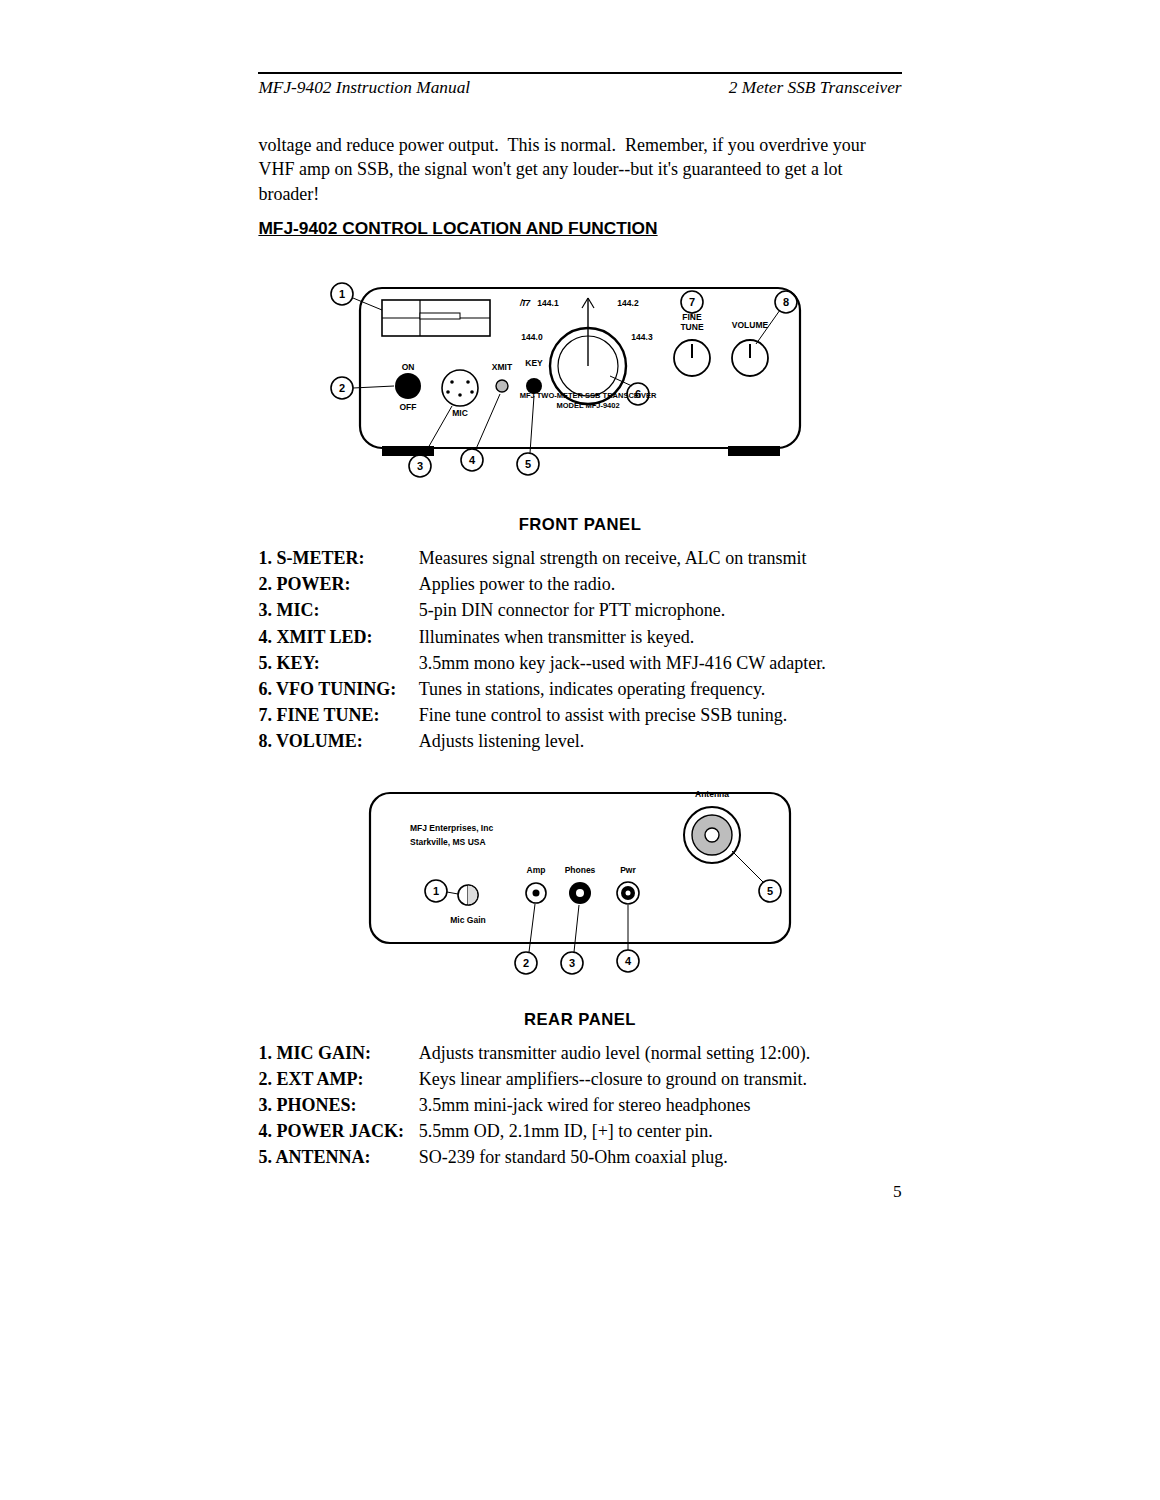MFJ-9402 Instruction Manual 2 Meter SSB Transceiver
voltage and reduce power output. This is normal. Remember, if you overdrive your VHF amp on SSB, the signal won't get any louder--but it's guaranteed to get a lot broader!
MFJ-9402 CONTROL LOCATION AND FUNCTION
/T7 ON OFF MIC XMIT KEY 144.1 144.2 144.0 144.3 MFJ TWO-METER SSB TRANSCEIVER MODEL MFJ-9402 FINE TUNE VOLUME 1 2 3 4 5 6 7 8
FRONT PANEL
1. S-METER:
Measures signal strength on receive, ALC on transmit
2. POWER:
Applies power to the radio.
3. MIC:
5-pin DIN connector for PTT microphone.
4. XMIT LED:
Illuminates when transmitter is keyed.
5. KEY:
3.5mm mono key jack--used with MFJ-416 CW adapter.
6. VFO TUNING:
Tunes in stations, indicates operating frequency.
7. FINE TUNE:
Fine tune control to assist with precise SSB tuning.
8. VOLUME:
Adjusts listening level.
MFJ Enterprises, Inc Starkville, MS USA Antenna Mic Gain Amp Phones Pwr 1 2 3 4 5
REAR PANEL
1. MIC GAIN:
Adjusts transmitter audio level (normal setting 12:00).
2. EXT AMP:
Keys linear amplifiers--closure to ground on transmit.
3. PHONES:
3.5mm mini-jack wired for stereo headphones
4. POWER JACK:
5.5mm OD, 2.1mm ID, [+] to center pin.
5. ANTENNA:
SO-239 for standard 50-Ohm coaxial plug.
5